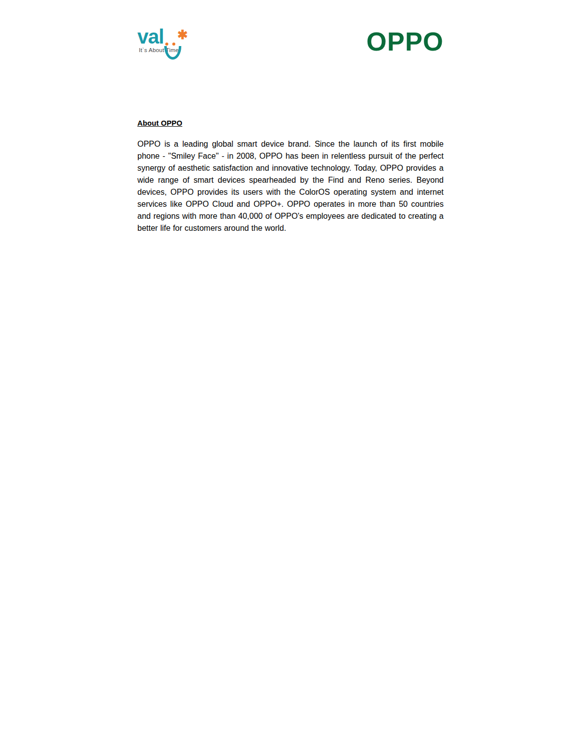val ✱
It`s About Time
OPPO
About OPPO
OPPO is a leading global smart device brand. Since the launch of its first mobile phone - "Smiley Face" - in 2008, OPPO has been in relentless pursuit of the perfect synergy of aesthetic satisfaction and innovative technology. Today, OPPO provides a wide range of smart devices spearheaded by the Find and Reno series. Beyond devices, OPPO provides its users with the ColorOS operating system and internet services like OPPO Cloud and OPPO+. OPPO operates in more than 50 countries and regions with more than 40,000 of OPPO's employees are dedicated to creating a better life for customers around the world.